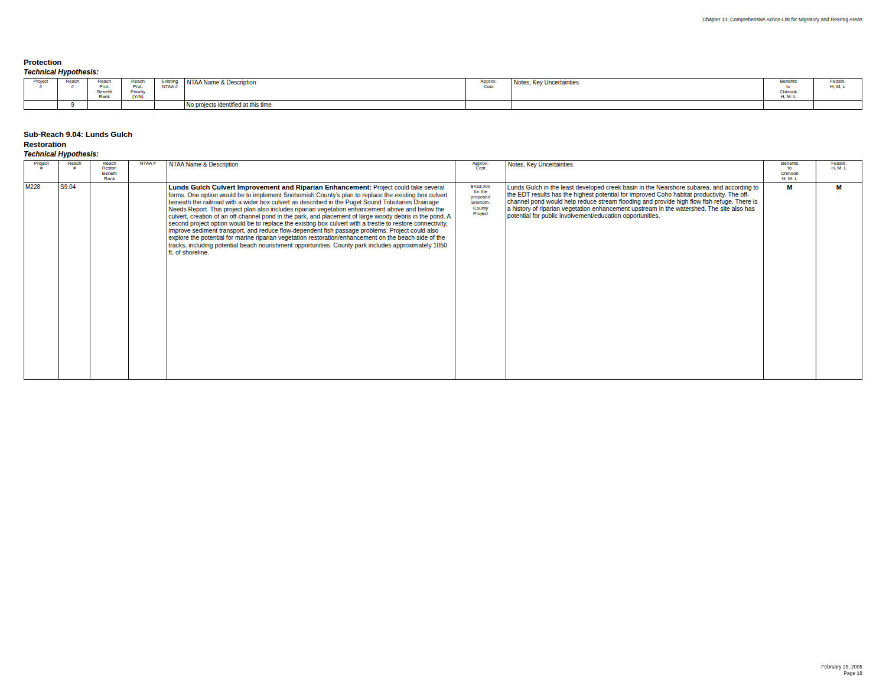Chapter 13: Comprehensive Action-List for Migratory and Rearing Areas
Protection
Technical Hypothesis:
| Project # | Reach # | Reach Prot. Benefit Rank | Reach Prot. Priority (Y/N) | Existing NTAA # | NTAA Name & Description | Approx. Cost | Notes, Key Uncertainties | Benefits to Chinook H, M. L | Feasib. H, M, L |
| --- | --- | --- | --- | --- | --- | --- | --- | --- | --- |
| | 9 | | | | No projects identified at this time | | | | |
Sub-Reach 9.04: Lunds Gulch
Restoration
Technical Hypothesis:
| Project # | Reach # | Reach Restor. Benefit Rank | NTAA # | NTAA Name & Description | Approx. Cost | Notes, Key Uncertainties | Benefits to Chinook H, M. L | Feasib. H, M, L |
| --- | --- | --- | --- | --- | --- | --- | --- | --- |
| M228 | S9.04 | | | Lunds Gulch Culvert Improvement and Riparian Enhancement: Project could take several forms. One option would be to implement Snohomish County’s plan to replace the existing box culvert beneath the railroad with a wider box culvert as described in the Puget Sound Tributaries Drainage Needs Report. This project plan also includes riparian vegetation enhancement above and below the culvert, creation of an off-channel pond in the park, and placement of large woody debris in the pond. A second project option would be to replace the existing box culvert with a trestle to restore connectivity, improve sediment transport, and reduce flow-dependent fish passage problems. Project could also explore the potential for marine riparian vegetation restoration/enhancement on the beach side of the tracks, including potential beach nourishment opportunities. County park includes approximately 1050 ft. of shoreline. | $433,000 for the proposed Snohom. County Project | Lunds Gulch in the least developed creek basin in the Nearshore subarea, and according to the EDT results has the highest potential for improved Coho habitat productivity. The off-channel pond would help reduce stream flooding and provide high flow fish refuge. There is a history of riparian vegetation enhancement upstream in the watershed. The site also has potential for public involvement/education opportunities. | M | M |
February 25, 2005
Page 18